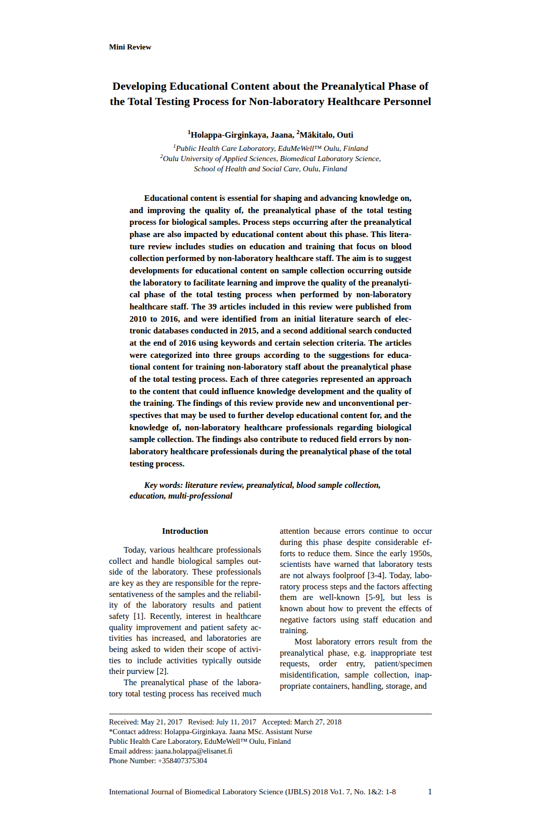Mini Review
Developing Educational Content about the Preanalytical Phase of the Total Testing Process for Non-laboratory Healthcare Personnel
1Holappa-Girginkaya, Jaana, 2Mäkitalo, Outi
1Public Health Care Laboratory, EduMeWell™ Oulu, Finland
2Oulu University of Applied Sciences, Biomedical Laboratory Science,
School of Health and Social Care, Oulu, Finland
Educational content is essential for shaping and advancing knowledge on, and improving the quality of, the preanalytical phase of the total testing process for biological samples. Process steps occurring after the preanalytical phase are also impacted by educational content about this phase. This literature review includes studies on education and training that focus on blood collection performed by non-laboratory healthcare staff. The aim is to suggest developments for educational content on sample collection occurring outside the laboratory to facilitate learning and improve the quality of the preanalytical phase of the total testing process when performed by non-laboratory healthcare staff. The 39 articles included in this review were published from 2010 to 2016, and were identified from an initial literature search of electronic databases conducted in 2015, and a second additional search conducted at the end of 2016 using keywords and certain selection criteria. The articles were categorized into three groups according to the suggestions for educational content for training non-laboratory staff about the preanalytical phase of the total testing process. Each of three categories represented an approach to the content that could influence knowledge development and the quality of the training. The findings of this review provide new and unconventional perspectives that may be used to further develop educational content for, and the knowledge of, non-laboratory healthcare professionals regarding biological sample collection. The findings also contribute to reduced field errors by non-laboratory healthcare professionals during the preanalytical phase of the total testing process.
Key words: literature review, preanalytical, blood sample collection, education, multi-professional
Introduction
Today, various healthcare professionals collect and handle biological samples outside of the laboratory. These professionals are key as they are responsible for the representativeness of the samples and the reliability of the laboratory results and patient safety [1]. Recently, interest in healthcare quality improvement and patient safety activities has increased, and laboratories are being asked to widen their scope of activities to include activities typically outside their purview [2].
The preanalytical phase of the laboratory total testing process has received much attention because errors continue to occur during this phase despite considerable efforts to reduce them. Since the early 1950s, scientists have warned that laboratory tests are not always foolproof [3-4]. Today, laboratory process steps and the factors affecting them are well-known [5-9], but less is known about how to prevent the effects of negative factors using staff education and training.
Most laboratory errors result from the preanalytical phase, e.g. inappropriate test requests, order entry, patient/specimen misidentification, sample collection, inappropriate containers, handling, storage, and
Received: May 21, 2017 Revised: July 11, 2017 Accepted: March 27, 2018
*Contact address: Holappa-Girginkaya. Jaana MSc. Assistant Nurse
Public Health Care Laboratory, EduMeWell™ Oulu, Finland
Email address: jaana.holappa@elisanet.fi
Phone Number: +358407375304
International Journal of Biomedical Laboratory Science (IJBLS) 2018 Vo1. 7, No. 1&2: 1-8 1